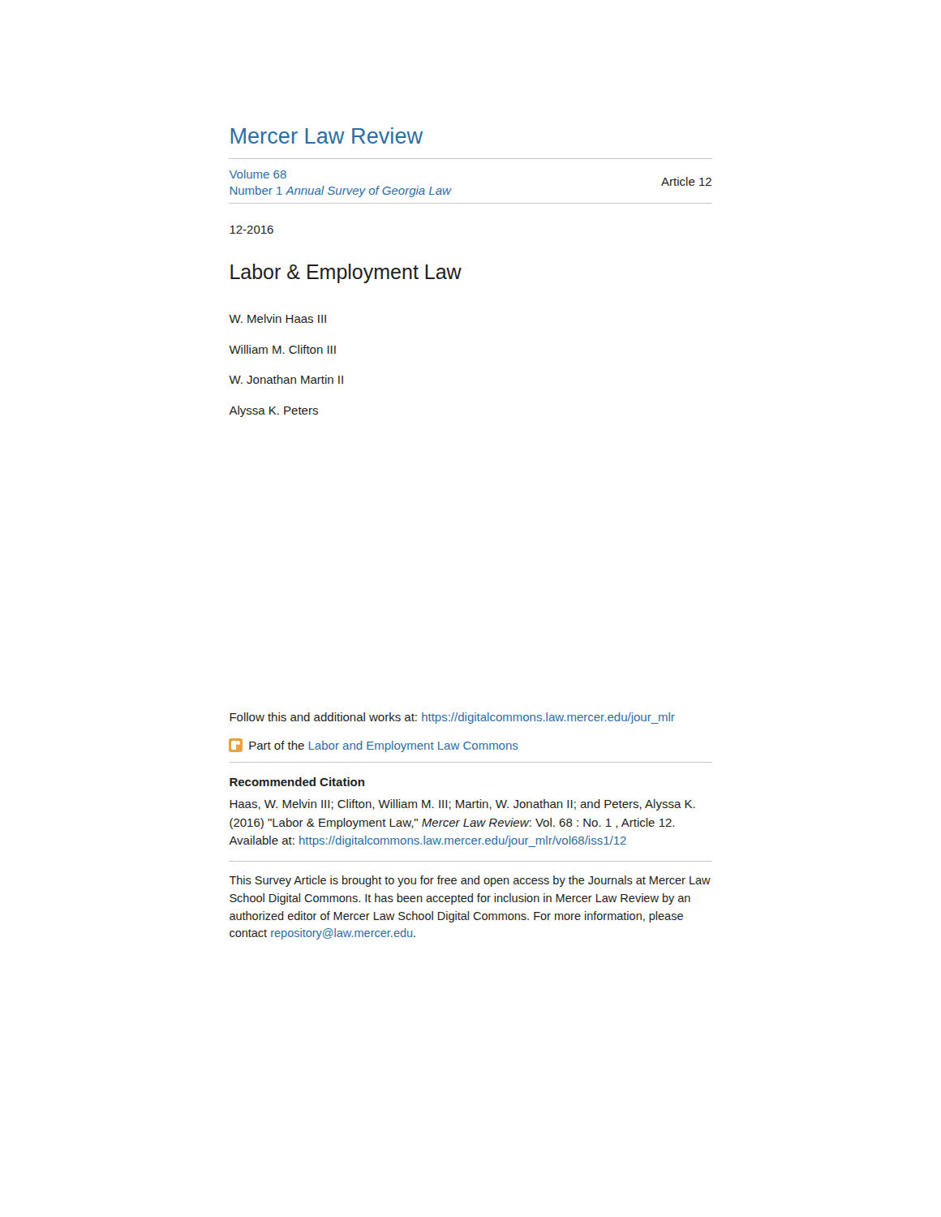Mercer Law Review
Volume 68
Number 1 Annual Survey of Georgia Law
Article 12
12-2016
Labor & Employment Law
W. Melvin Haas III
William M. Clifton III
W. Jonathan Martin II
Alyssa K. Peters
Follow this and additional works at: https://digitalcommons.law.mercer.edu/jour_mlr
Part of the Labor and Employment Law Commons
Recommended Citation
Haas, W. Melvin III; Clifton, William M. III; Martin, W. Jonathan II; and Peters, Alyssa K. (2016) "Labor & Employment Law," Mercer Law Review: Vol. 68 : No. 1 , Article 12.
Available at: https://digitalcommons.law.mercer.edu/jour_mlr/vol68/iss1/12
This Survey Article is brought to you for free and open access by the Journals at Mercer Law School Digital Commons. It has been accepted for inclusion in Mercer Law Review by an authorized editor of Mercer Law School Digital Commons. For more information, please contact repository@law.mercer.edu.